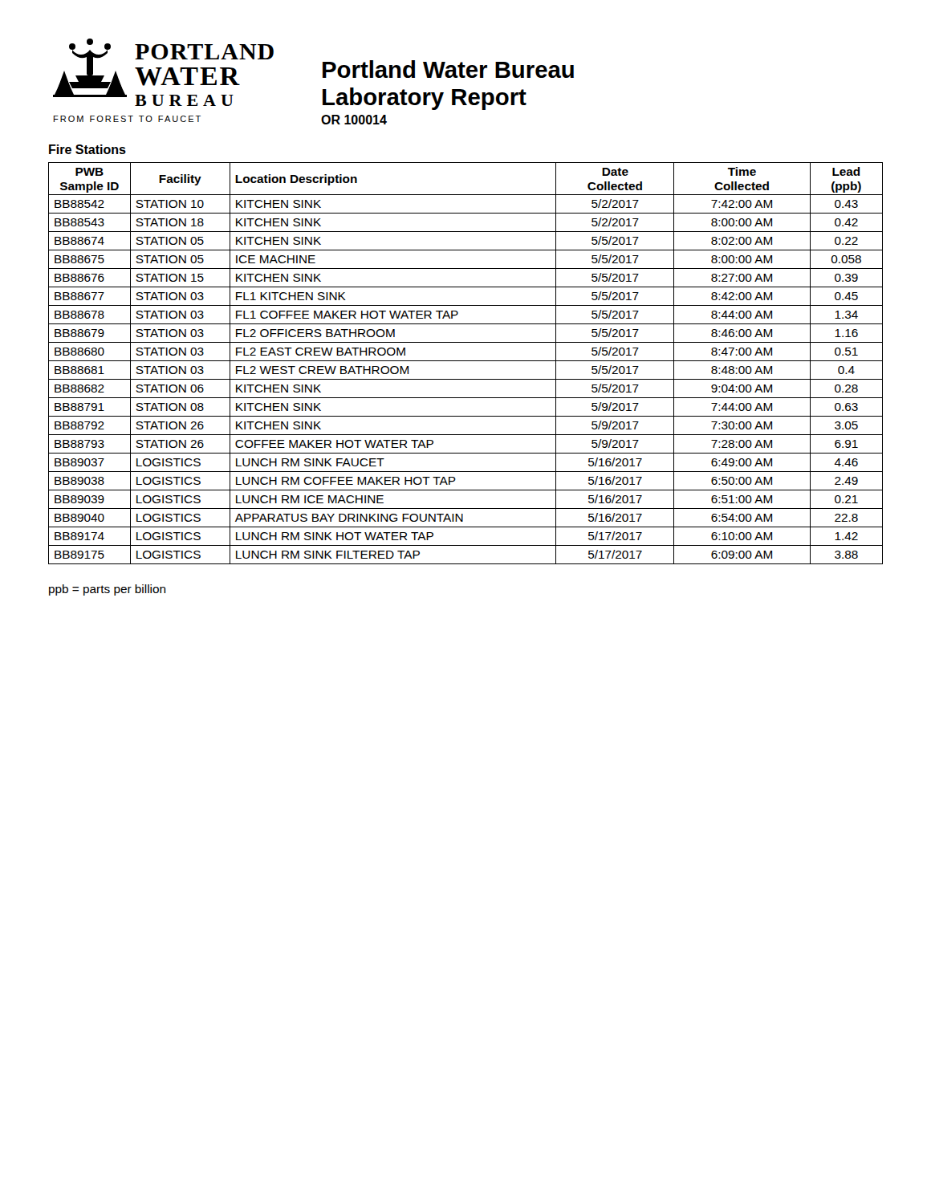PORTLAND WATER BUREAU FROM FOREST TO FAUCET
Portland Water Bureau
Laboratory Report
OR 100014
Fire Stations
| PWB Sample ID | Facility | Location Description | Date Collected | Time Collected | Lead (ppb) |
| --- | --- | --- | --- | --- | --- |
| BB88542 | STATION 10 | KITCHEN SINK | 5/2/2017 | 7:42:00 AM | 0.43 |
| BB88543 | STATION 18 | KITCHEN SINK | 5/2/2017 | 8:00:00 AM | 0.42 |
| BB88674 | STATION 05 | KITCHEN SINK | 5/5/2017 | 8:02:00 AM | 0.22 |
| BB88675 | STATION 05 | ICE MACHINE | 5/5/2017 | 8:00:00 AM | 0.058 |
| BB88676 | STATION 15 | KITCHEN SINK | 5/5/2017 | 8:27:00 AM | 0.39 |
| BB88677 | STATION 03 | FL1 KITCHEN SINK | 5/5/2017 | 8:42:00 AM | 0.45 |
| BB88678 | STATION 03 | FL1 COFFEE MAKER HOT WATER TAP | 5/5/2017 | 8:44:00 AM | 1.34 |
| BB88679 | STATION 03 | FL2 OFFICERS BATHROOM | 5/5/2017 | 8:46:00 AM | 1.16 |
| BB88680 | STATION 03 | FL2 EAST CREW BATHROOM | 5/5/2017 | 8:47:00 AM | 0.51 |
| BB88681 | STATION 03 | FL2 WEST CREW BATHROOM | 5/5/2017 | 8:48:00 AM | 0.4 |
| BB88682 | STATION 06 | KITCHEN SINK | 5/5/2017 | 9:04:00 AM | 0.28 |
| BB88791 | STATION 08 | KITCHEN SINK | 5/9/2017 | 7:44:00 AM | 0.63 |
| BB88792 | STATION 26 | KITCHEN SINK | 5/9/2017 | 7:30:00 AM | 3.05 |
| BB88793 | STATION 26 | COFFEE MAKER HOT WATER TAP | 5/9/2017 | 7:28:00 AM | 6.91 |
| BB89037 | LOGISTICS | LUNCH RM SINK FAUCET | 5/16/2017 | 6:49:00 AM | 4.46 |
| BB89038 | LOGISTICS | LUNCH RM COFFEE MAKER HOT TAP | 5/16/2017 | 6:50:00 AM | 2.49 |
| BB89039 | LOGISTICS | LUNCH RM ICE MACHINE | 5/16/2017 | 6:51:00 AM | 0.21 |
| BB89040 | LOGISTICS | APPARATUS BAY DRINKING FOUNTAIN | 5/16/2017 | 6:54:00 AM | 22.8 |
| BB89174 | LOGISTICS | LUNCH RM SINK HOT WATER TAP | 5/17/2017 | 6:10:00 AM | 1.42 |
| BB89175 | LOGISTICS | LUNCH RM SINK FILTERED TAP | 5/17/2017 | 6:09:00 AM | 3.88 |
ppb = parts per billion